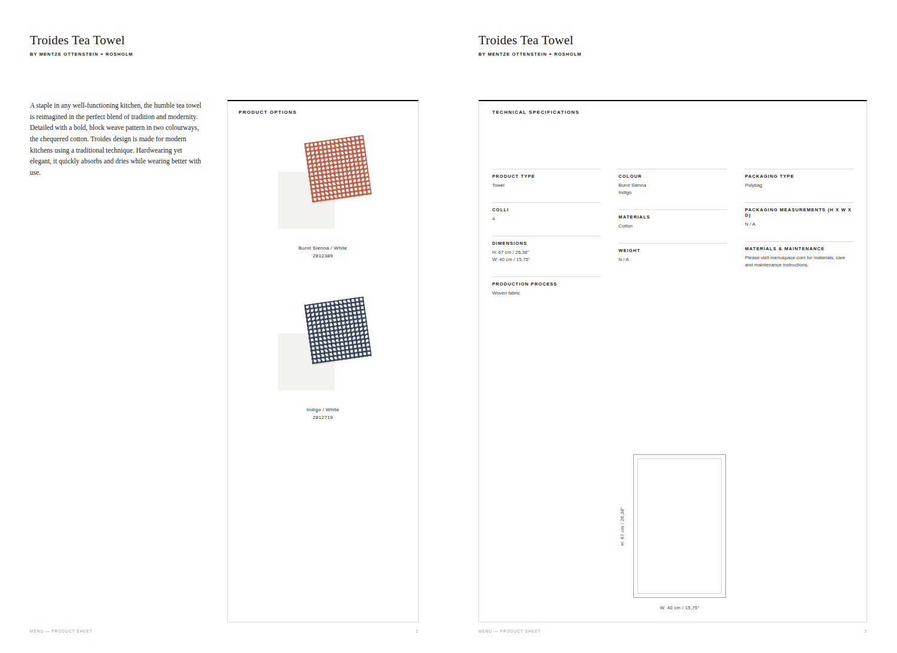Troides Tea Towel
by Mentze Ottenstein + Rosholm
A staple in any well-functioning kitchen, the humble tea towel is reimagined in the perfect blend of tradition and modernity. Detailed with a bold, block weave pattern in two colourways, the chequered cotton. Troides design is made for modern kitchens using a traditional technique. Hardwearing yet elegant, it quickly absorbs and dries while wearing better with use.
Product Options
Burnt Sienna / White
2812389
Indigo / White
2812719
Menu — Product Sheet 2
Troides Tea Towel
by Mentze Ottenstein + Rosholm
Technical Specifications
Product Type
Towel
Colli
4
Dimensions
H: 67 cm / 26,38"
W: 40 cm / 15,75"
Production Process
Woven fabric
Colour
Burnt Sienna
Indigo
Materials
Cotton
Weight
N / A
Packaging Type
Polybag
Packaging Measurements (H x W x D)
N / A
Materials & Maintenance
Please visit menuspace.com for materials, care and maintenance instructions.
H: 67 cm / 26,38"
W: 40 cm / 15,75"
Menu — Product Sheet 3